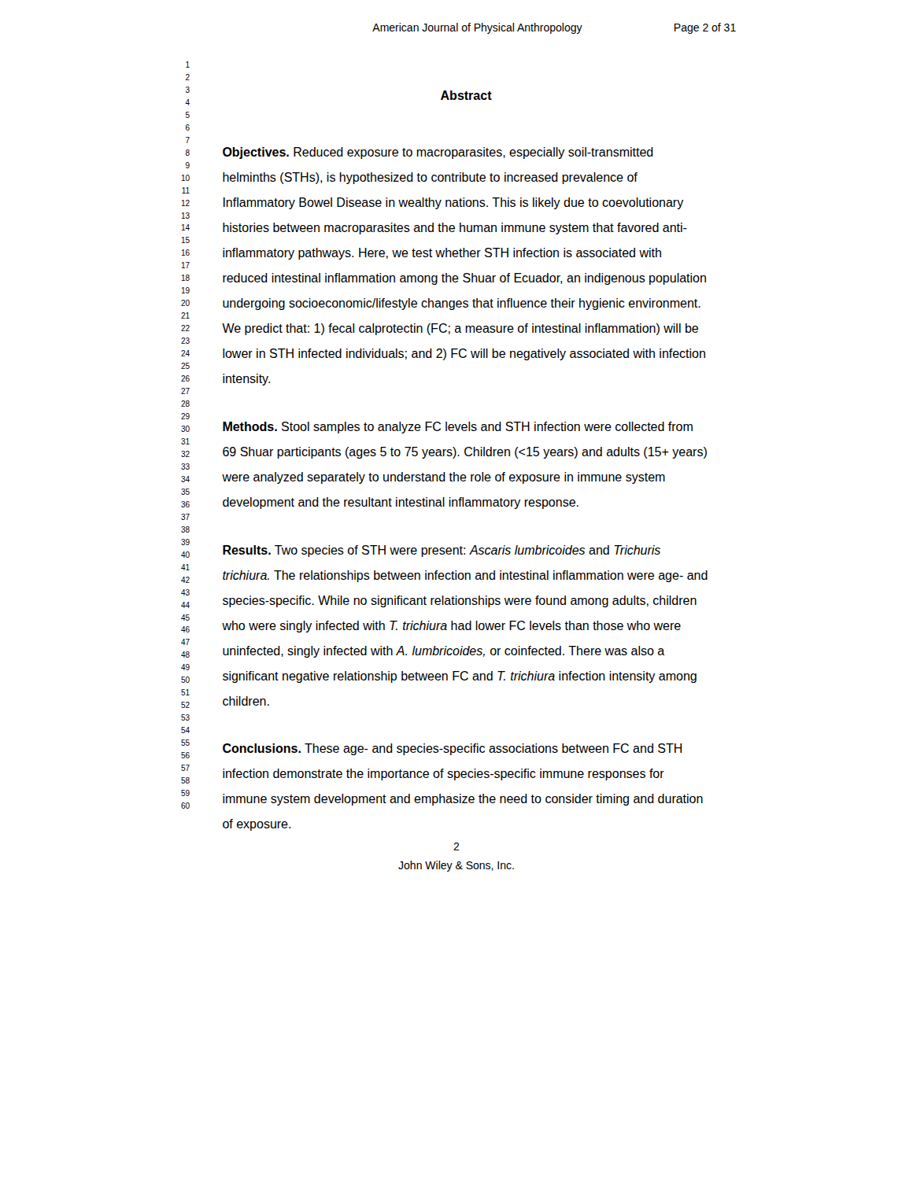American Journal of Physical Anthropology
Page 2 of 31
12345 678910 1112131415 1617181920 2122232425 2627282930 3132333435 3637383940 4142434445 4647484950 5152535455 5657585960
Abstract
Objectives. Reduced exposure to macroparasites, especially soil-transmitted helminths (STHs), is hypothesized to contribute to increased prevalence of Inflammatory Bowel Disease in wealthy nations. This is likely due to coevolutionary histories between macroparasites and the human immune system that favored anti-inflammatory pathways. Here, we test whether STH infection is associated with reduced intestinal inflammation among the Shuar of Ecuador, an indigenous population undergoing socioeconomic/lifestyle changes that influence their hygienic environment. We predict that: 1) fecal calprotectin (FC; a measure of intestinal inflammation) will be lower in STH infected individuals; and 2) FC will be negatively associated with infection intensity.
Methods. Stool samples to analyze FC levels and STH infection were collected from 69 Shuar participants (ages 5 to 75 years). Children (<15 years) and adults (15+ years) were analyzed separately to understand the role of exposure in immune system development and the resultant intestinal inflammatory response.
Results. Two species of STH were present: Ascaris lumbricoides and Trichuris trichiura. The relationships between infection and intestinal inflammation were age- and species-specific. While no significant relationships were found among adults, children who were singly infected with T. trichiura had lower FC levels than those who were uninfected, singly infected with A. lumbricoides, or coinfected. There was also a significant negative relationship between FC and T. trichiura infection intensity among children.
Conclusions. These age- and species-specific associations between FC and STH infection demonstrate the importance of species-specific immune responses for immune system development and emphasize the need to consider timing and duration of exposure.
2 John Wiley & Sons, Inc.